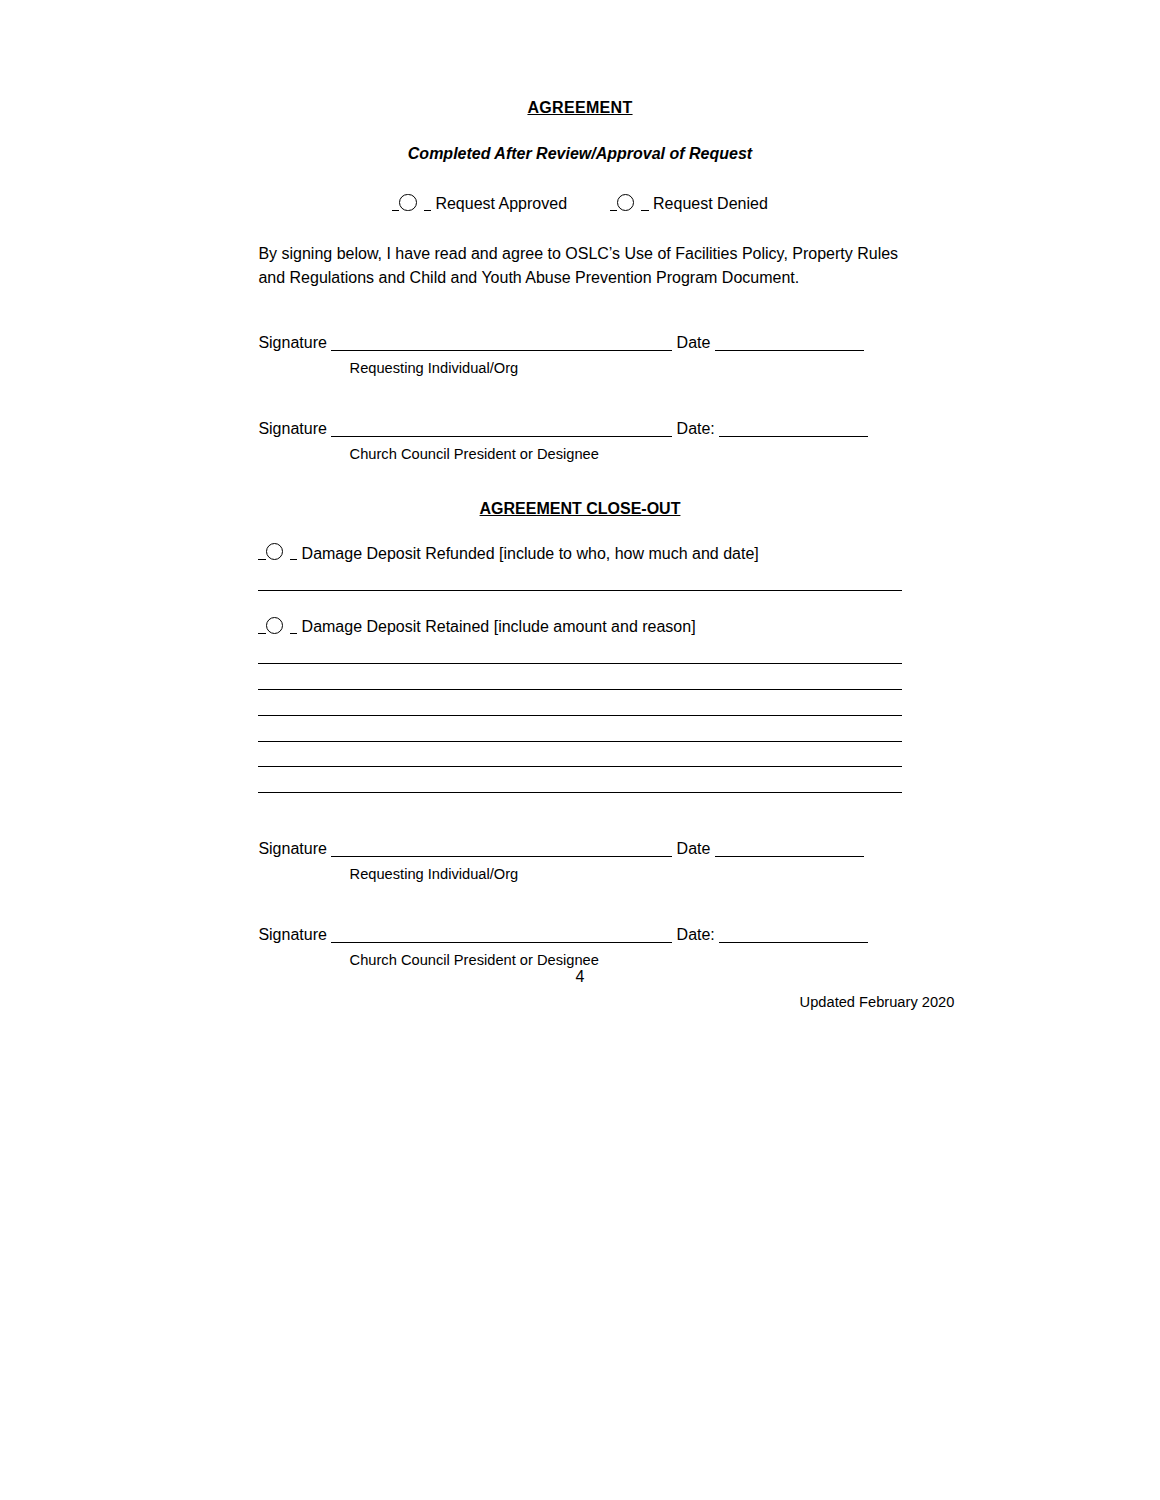AGREEMENT
Completed After Review/Approval of Request
Request Approved Request Denied
By signing below, I have read and agree to OSLC’s Use of Facilities Policy, Property Rules and Regulations and Child and Youth Abuse Prevention Program Document.
Signature Date
Requesting Individual/Org
Signature Date:
Church Council President or Designee
AGREEMENT CLOSE-OUT
Damage Deposit Refunded [include to who, how much and date]
Damage Deposit Retained [include amount and reason]
Signature Date
Requesting Individual/Org
Signature Date:
Church Council President or Designee
4
Updated February 2020